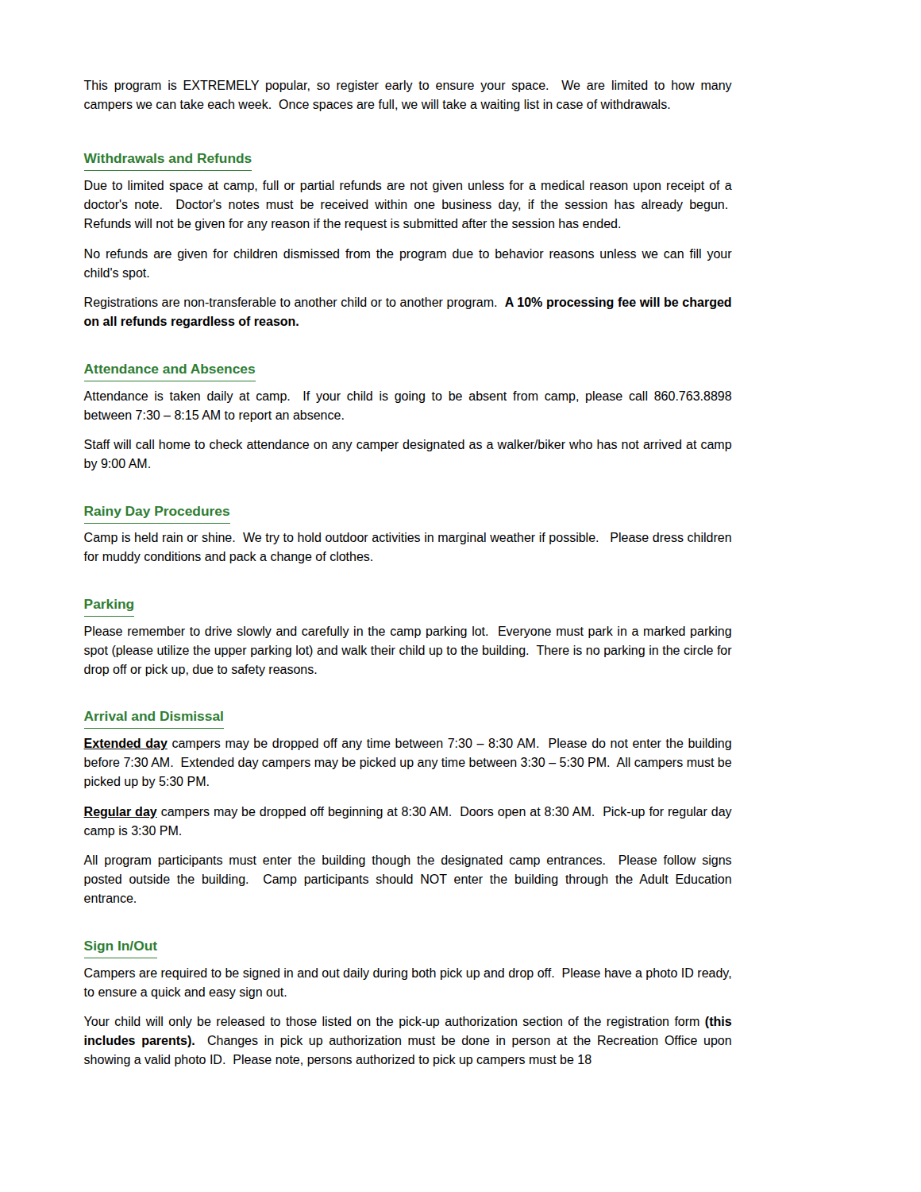This program is EXTREMELY popular, so register early to ensure your space. We are limited to how many campers we can take each week. Once spaces are full, we will take a waiting list in case of withdrawals.
Withdrawals and Refunds
Due to limited space at camp, full or partial refunds are not given unless for a medical reason upon receipt of a doctor's note. Doctor's notes must be received within one business day, if the session has already begun. Refunds will not be given for any reason if the request is submitted after the session has ended.
No refunds are given for children dismissed from the program due to behavior reasons unless we can fill your child's spot.
Registrations are non-transferable to another child or to another program. A 10% processing fee will be charged on all refunds regardless of reason.
Attendance and Absences
Attendance is taken daily at camp. If your child is going to be absent from camp, please call 860.763.8898 between 7:30 – 8:15 AM to report an absence.
Staff will call home to check attendance on any camper designated as a walker/biker who has not arrived at camp by 9:00 AM.
Rainy Day Procedures
Camp is held rain or shine. We try to hold outdoor activities in marginal weather if possible. Please dress children for muddy conditions and pack a change of clothes.
Parking
Please remember to drive slowly and carefully in the camp parking lot. Everyone must park in a marked parking spot (please utilize the upper parking lot) and walk their child up to the building. There is no parking in the circle for drop off or pick up, due to safety reasons.
Arrival and Dismissal
Extended day campers may be dropped off any time between 7:30 – 8:30 AM. Please do not enter the building before 7:30 AM. Extended day campers may be picked up any time between 3:30 – 5:30 PM. All campers must be picked up by 5:30 PM.
Regular day campers may be dropped off beginning at 8:30 AM. Doors open at 8:30 AM. Pick-up for regular day camp is 3:30 PM.
All program participants must enter the building though the designated camp entrances. Please follow signs posted outside the building. Camp participants should NOT enter the building through the Adult Education entrance.
Sign In/Out
Campers are required to be signed in and out daily during both pick up and drop off. Please have a photo ID ready, to ensure a quick and easy sign out.
Your child will only be released to those listed on the pick-up authorization section of the registration form (this includes parents). Changes in pick up authorization must be done in person at the Recreation Office upon showing a valid photo ID. Please note, persons authorized to pick up campers must be 18